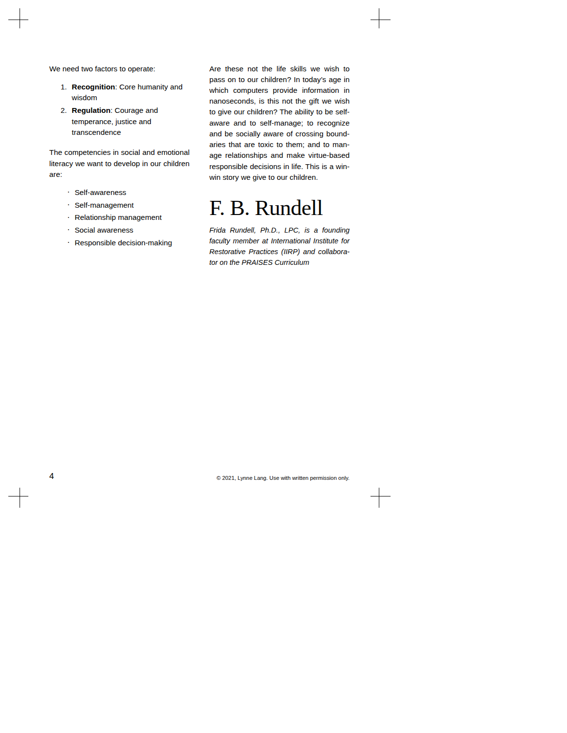We need two factors to operate:
Recognition: Core humanity and wisdom
Regulation: Courage and temperance, justice and transcendence
The competencies in social and emotional literacy we want to develop in our children are:
Self-awareness
Self-management
Relationship management
Social awareness
Responsible decision-making
Are these not the life skills we wish to pass on to our children? In today’s age in which computers provide information in nanoseconds, is this not the gift we wish to give our children? The ability to be self-aware and to self-manage; to recognize and be socially aware of crossing boundaries that are toxic to them; and to manage relationships and make virtue-based responsible decisions in life. This is a win-win story we give to our children.
F. B. Rundell
Frida Rundell, Ph.D., LPC, is a founding faculty member at International Institute for Restorative Practices (IIRP) and collaborator on the PRAISES Curriculum
4
© 2021, Lynne Lang. Use with written permission only.